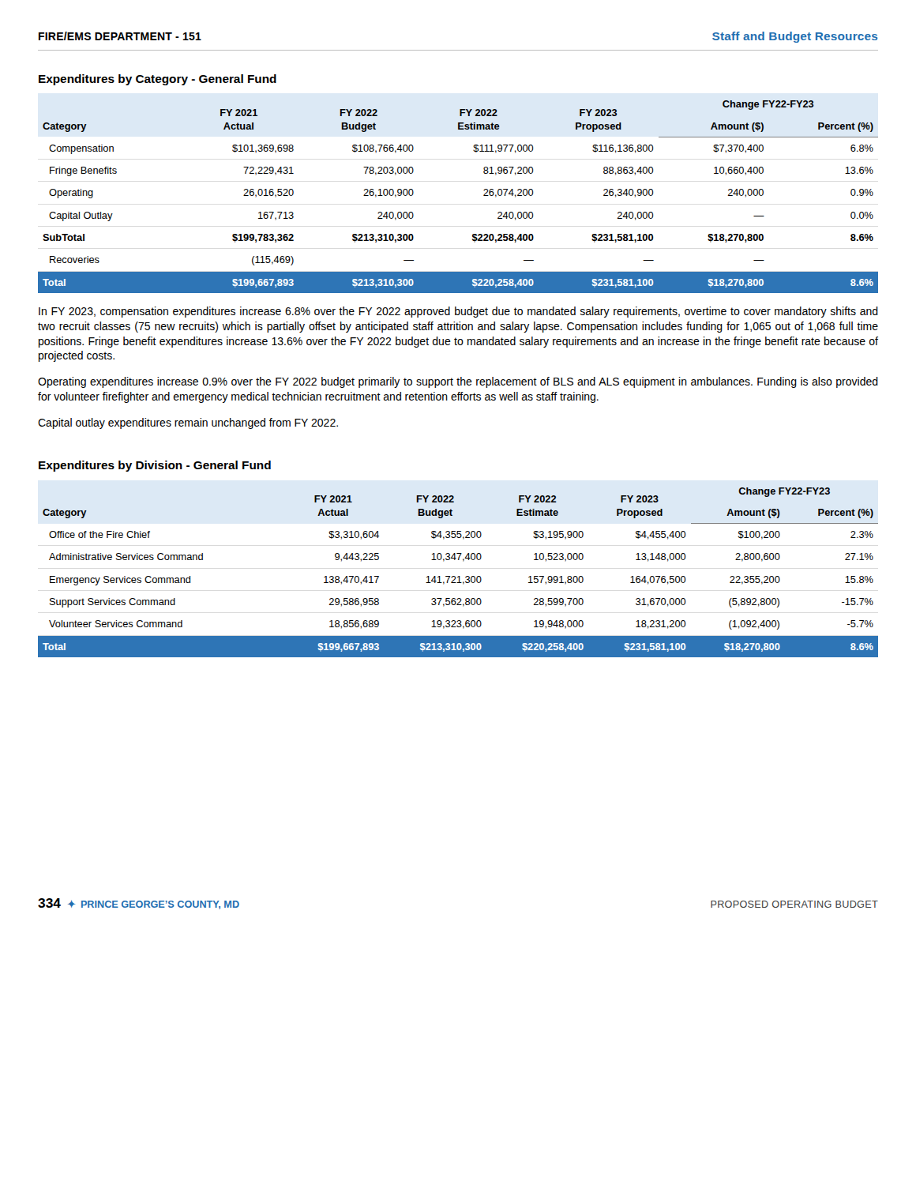FIRE/EMS DEPARTMENT - 151
Staff and Budget Resources
Expenditures by Category - General Fund
| Category | FY 2021 Actual | FY 2022 Budget | FY 2022 Estimate | FY 2023 Proposed | Change FY22-FY23 |
| --- | --- | --- | --- | --- | --- |
| Amount ($) | Percent (%) |
| Compensation | $101,369,698 | $108,766,400 | $111,977,000 | $116,136,800 | $7,370,400 | 6.8% |
| Fringe Benefits | 72,229,431 | 78,203,000 | 81,967,200 | 88,863,400 | 10,660,400 | 13.6% |
| Operating | 26,016,520 | 26,100,900 | 26,074,200 | 26,340,900 | 240,000 | 0.9% |
| Capital Outlay | 167,713 | 240,000 | 240,000 | 240,000 | — | 0.0% |
| SubTotal | $199,783,362 | $213,310,300 | $220,258,400 | $231,581,100 | $18,270,800 | 8.6% |
| Recoveries | (115,469) | — | — | — | — | |
| Total | $199,667,893 | $213,310,300 | $220,258,400 | $231,581,100 | $18,270,800 | 8.6% |
In FY 2023, compensation expenditures increase 6.8% over the FY 2022 approved budget due to mandated salary requirements, overtime to cover mandatory shifts and two recruit classes (75 new recruits) which is partially offset by anticipated staff attrition and salary lapse. Compensation includes funding for 1,065 out of 1,068 full time positions. Fringe benefit expenditures increase 13.6% over the FY 2022 budget due to mandated salary requirements and an increase in the fringe benefit rate because of projected costs.
Operating expenditures increase 0.9% over the FY 2022 budget primarily to support the replacement of BLS and ALS equipment in ambulances. Funding is also provided for volunteer firefighter and emergency medical technician recruitment and retention efforts as well as staff training.
Capital outlay expenditures remain unchanged from FY 2022.
Expenditures by Division - General Fund
| Category | FY 2021 Actual | FY 2022 Budget | FY 2022 Estimate | FY 2023 Proposed | Change FY22-FY23 |
| --- | --- | --- | --- | --- | --- |
| Amount ($) | Percent (%) |
| Office of the Fire Chief | $3,310,604 | $4,355,200 | $3,195,900 | $4,455,400 | $100,200 | 2.3% |
| Administrative Services Command | 9,443,225 | 10,347,400 | 10,523,000 | 13,148,000 | 2,800,600 | 27.1% |
| Emergency Services Command | 138,470,417 | 141,721,300 | 157,991,800 | 164,076,500 | 22,355,200 | 15.8% |
| Support Services Command | 29,586,958 | 37,562,800 | 28,599,700 | 31,670,000 | (5,892,800) | -15.7% |
| Volunteer Services Command | 18,856,689 | 19,323,600 | 19,948,000 | 18,231,200 | (1,092,400) | -5.7% |
| Total | $199,667,893 | $213,310,300 | $220,258,400 | $231,581,100 | $18,270,800 | 8.6% |
334✦PRINCE GEORGE’S COUNTY, MD
PROPOSED OPERATING BUDGET